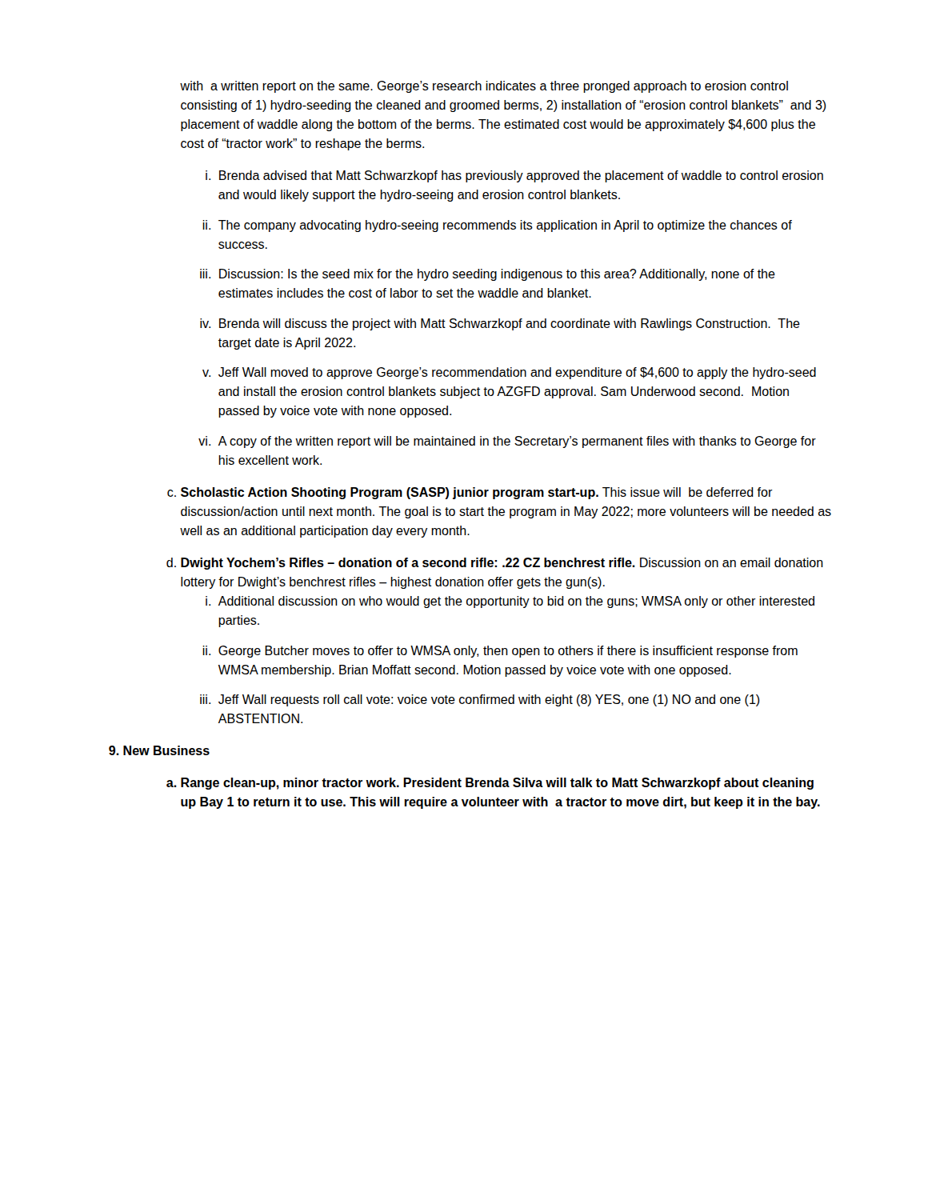with a written report on the same. George’s research indicates a three pronged approach to erosion control consisting of 1) hydro-seeding the cleaned and groomed berms, 2) installation of “erosion control blankets” and 3) placement of waddle along the bottom of the berms. The estimated cost would be approximately $4,600 plus the cost of “tractor work” to reshape the berms.
Brenda advised that Matt Schwarzkopf has previously approved the placement of waddle to control erosion and would likely support the hydro-seeing and erosion control blankets.
The company advocating hydro-seeing recommends its application in April to optimize the chances of success.
Discussion: Is the seed mix for the hydro seeding indigenous to this area? Additionally, none of the estimates includes the cost of labor to set the waddle and blanket.
Brenda will discuss the project with Matt Schwarzkopf and coordinate with Rawlings Construction. The target date is April 2022.
Jeff Wall moved to approve George’s recommendation and expenditure of $4,600 to apply the hydro-seed and install the erosion control blankets subject to AZGFD approval. Sam Underwood second. Motion passed by voice vote with none opposed.
A copy of the written report will be maintained in the Secretary’s permanent files with thanks to George for his excellent work.
Scholastic Action Shooting Program (SASP) junior program start-up. This issue will be deferred for discussion/action until next month. The goal is to start the program in May 2022; more volunteers will be needed as well as an additional participation day every month.
Dwight Yochem’s Rifles – donation of a second rifle: .22 CZ benchrest rifle. Discussion on an email donation lottery for Dwight’s benchrest rifles – highest donation offer gets the gun(s).
Additional discussion on who would get the opportunity to bid on the guns; WMSA only or other interested parties.
George Butcher moves to offer to WMSA only, then open to others if there is insufficient response from WMSA membership. Brian Moffatt second. Motion passed by voice vote with one opposed.
Jeff Wall requests roll call vote: voice vote confirmed with eight (8) YES, one (1) NO and one (1) ABSTENTION.
New Business
Range clean-up, minor tractor work. President Brenda Silva will talk to Matt Schwarzkopf about cleaning up Bay 1 to return it to use. This will require a volunteer with a tractor to move dirt, but keep it in the bay.